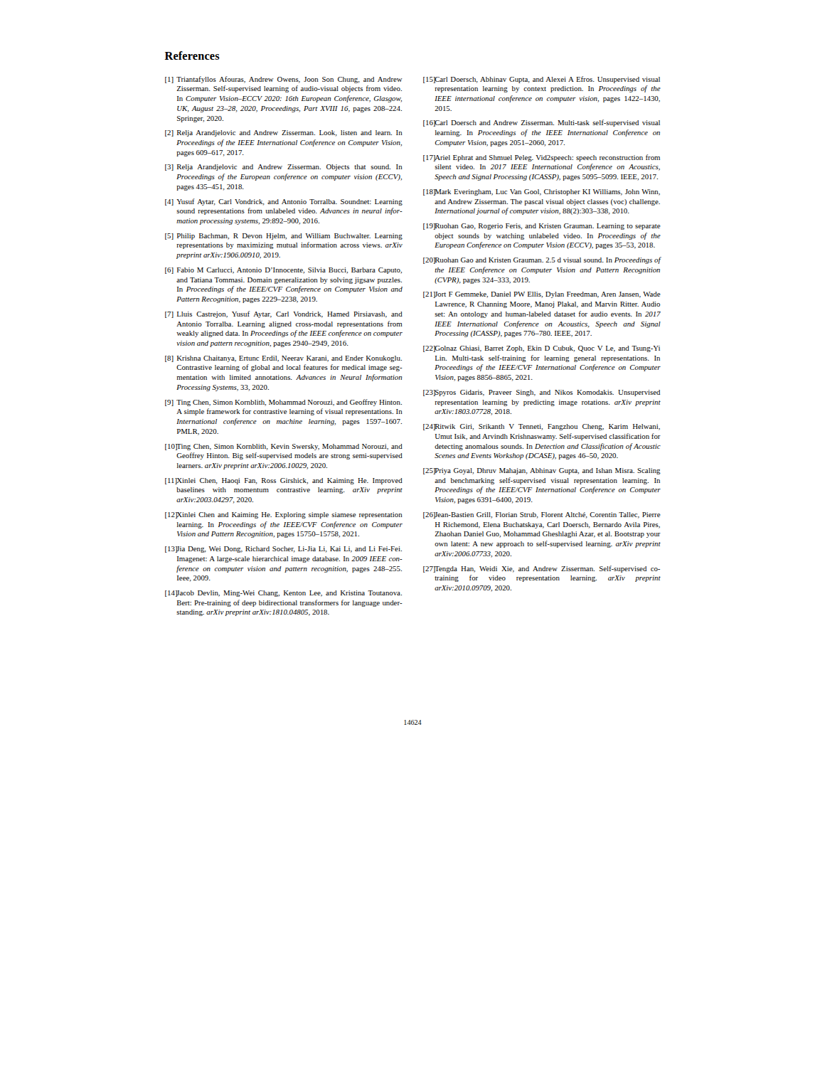References
[1] Triantafyllos Afouras, Andrew Owens, Joon Son Chung, and Andrew Zisserman. Self-supervised learning of audio-visual objects from video. In Computer Vision–ECCV 2020: 16th European Conference, Glasgow, UK, August 23–28, 2020, Proceedings, Part XVIII 16, pages 208–224. Springer, 2020.
[2] Relja Arandjelovic and Andrew Zisserman. Look, listen and learn. In Proceedings of the IEEE International Conference on Computer Vision, pages 609–617, 2017.
[3] Relja Arandjelovic and Andrew Zisserman. Objects that sound. In Proceedings of the European conference on computer vision (ECCV), pages 435–451, 2018.
[4] Yusuf Aytar, Carl Vondrick, and Antonio Torralba. Soundnet: Learning sound representations from unlabeled video. Advances in neural information processing systems, 29:892–900, 2016.
[5] Philip Bachman, R Devon Hjelm, and William Buchwalter. Learning representations by maximizing mutual information across views. arXiv preprint arXiv:1906.00910, 2019.
[6] Fabio M Carlucci, Antonio D’Innocente, Silvia Bucci, Barbara Caputo, and Tatiana Tommasi. Domain generalization by solving jigsaw puzzles. In Proceedings of the IEEE/CVF Conference on Computer Vision and Pattern Recognition, pages 2229–2238, 2019.
[7] Lluis Castrejon, Yusuf Aytar, Carl Vondrick, Hamed Pirsiavash, and Antonio Torralba. Learning aligned cross-modal representations from weakly aligned data. In Proceedings of the IEEE conference on computer vision and pattern recognition, pages 2940–2949, 2016.
[8] Krishna Chaitanya, Ertunc Erdil, Neerav Karani, and Ender Konukoglu. Contrastive learning of global and local features for medical image segmentation with limited annotations. Advances in Neural Information Processing Systems, 33, 2020.
[9] Ting Chen, Simon Kornblith, Mohammad Norouzi, and Geoffrey Hinton. A simple framework for contrastive learning of visual representations. In International conference on machine learning, pages 1597–1607. PMLR, 2020.
[10] Ting Chen, Simon Kornblith, Kevin Swersky, Mohammad Norouzi, and Geoffrey Hinton. Big self-supervised models are strong semi-supervised learners. arXiv preprint arXiv:2006.10029, 2020.
[11] Xinlei Chen, Haoqi Fan, Ross Girshick, and Kaiming He. Improved baselines with momentum contrastive learning. arXiv preprint arXiv:2003.04297, 2020.
[12] Xinlei Chen and Kaiming He. Exploring simple siamese representation learning. In Proceedings of the IEEE/CVF Conference on Computer Vision and Pattern Recognition, pages 15750–15758, 2021.
[13] Jia Deng, Wei Dong, Richard Socher, Li-Jia Li, Kai Li, and Li Fei-Fei. Imagenet: A large-scale hierarchical image database. In 2009 IEEE conference on computer vision and pattern recognition, pages 248–255. Ieee, 2009.
[14] Jacob Devlin, Ming-Wei Chang, Kenton Lee, and Kristina Toutanova. Bert: Pre-training of deep bidirectional transformers for language understanding. arXiv preprint arXiv:1810.04805, 2018.
[15] Carl Doersch, Abhinav Gupta, and Alexei A Efros. Unsupervised visual representation learning by context prediction. In Proceedings of the IEEE international conference on computer vision, pages 1422–1430, 2015.
[16] Carl Doersch and Andrew Zisserman. Multi-task self-supervised visual learning. In Proceedings of the IEEE International Conference on Computer Vision, pages 2051–2060, 2017.
[17] Ariel Ephrat and Shmuel Peleg. Vid2speech: speech reconstruction from silent video. In 2017 IEEE International Conference on Acoustics, Speech and Signal Processing (ICASSP), pages 5095–5099. IEEE, 2017.
[18] Mark Everingham, Luc Van Gool, Christopher KI Williams, John Winn, and Andrew Zisserman. The pascal visual object classes (voc) challenge. International journal of computer vision, 88(2):303–338, 2010.
[19] Ruohan Gao, Rogerio Feris, and Kristen Grauman. Learning to separate object sounds by watching unlabeled video. In Proceedings of the European Conference on Computer Vision (ECCV), pages 35–53, 2018.
[20] Ruohan Gao and Kristen Grauman. 2.5 d visual sound. In Proceedings of the IEEE Conference on Computer Vision and Pattern Recognition (CVPR), pages 324–333, 2019.
[21] Jort F Gemmeke, Daniel PW Ellis, Dylan Freedman, Aren Jansen, Wade Lawrence, R Channing Moore, Manoj Plakal, and Marvin Ritter. Audio set: An ontology and human-labeled dataset for audio events. In 2017 IEEE International Conference on Acoustics, Speech and Signal Processing (ICASSP), pages 776–780. IEEE, 2017.
[22] Golnaz Ghiasi, Barret Zoph, Ekin D Cubuk, Quoc V Le, and Tsung-Yi Lin. Multi-task self-training for learning general representations. In Proceedings of the IEEE/CVF International Conference on Computer Vision, pages 8856–8865, 2021.
[23] Spyros Gidaris, Praveer Singh, and Nikos Komodakis. Unsupervised representation learning by predicting image rotations. arXiv preprint arXiv:1803.07728, 2018.
[24] Ritwik Giri, Srikanth V Tenneti, Fangzhou Cheng, Karim Helwani, Umut Isik, and Arvindh Krishnaswamy. Self-supervised classification for detecting anomalous sounds. In Detection and Classification of Acoustic Scenes and Events Workshop (DCASE), pages 46–50, 2020.
[25] Priya Goyal, Dhruv Mahajan, Abhinav Gupta, and Ishan Misra. Scaling and benchmarking self-supervised visual representation learning. In Proceedings of the IEEE/CVF International Conference on Computer Vision, pages 6391–6400, 2019.
[26] Jean-Bastien Grill, Florian Strub, Florent Altché, Corentin Tallec, Pierre H Richemond, Elena Buchatskaya, Carl Doersch, Bernardo Avila Pires, Zhaohan Daniel Guo, Mohammad Gheshlaghi Azar, et al. Bootstrap your own latent: A new approach to self-supervised learning. arXiv preprint arXiv:2006.07733, 2020.
[27] Tengda Han, Weidi Xie, and Andrew Zisserman. Self-supervised co-training for video representation learning. arXiv preprint arXiv:2010.09709, 2020.
14624